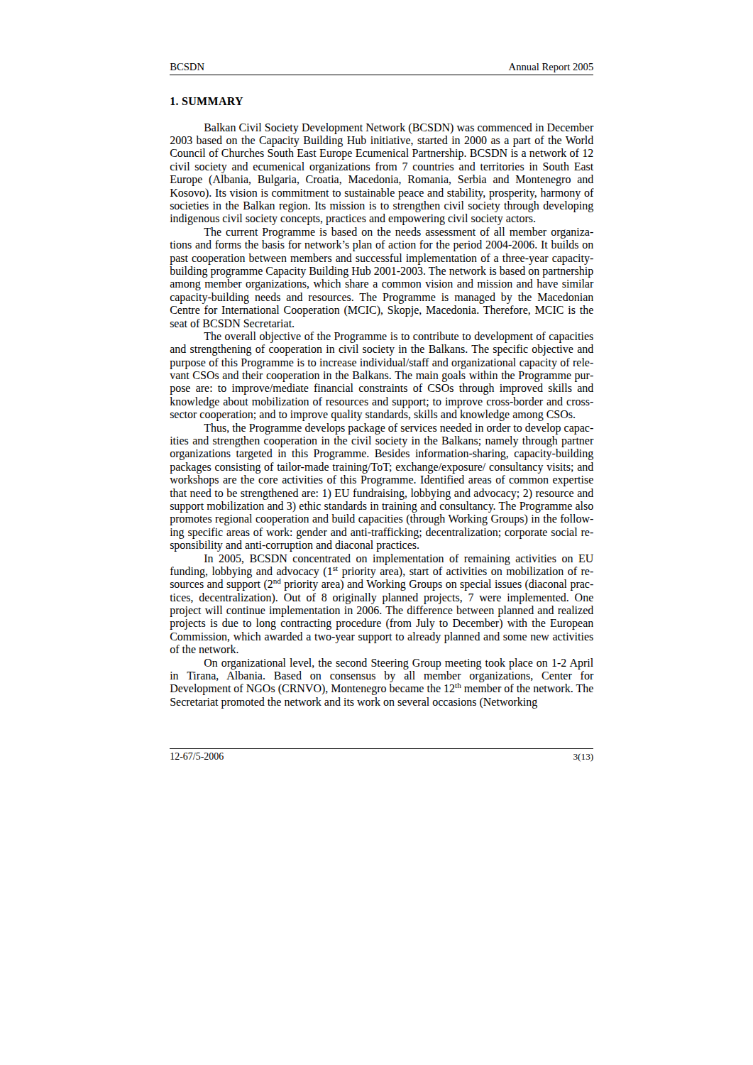BCSDN
Annual Report 2005
1. SUMMARY
Balkan Civil Society Development Network (BCSDN) was commenced in December 2003 based on the Capacity Building Hub initiative, started in 2000 as a part of the World Council of Churches South East Europe Ecumenical Partnership. BCSDN is a network of 12 civil society and ecumenical organizations from 7 countries and territories in South East Europe (Albania, Bulgaria, Croatia, Macedonia, Romania, Serbia and Montenegro and Kosovo). Its vision is commitment to sustainable peace and stability, prosperity, harmony of societies in the Balkan region. Its mission is to strengthen civil society through developing indigenous civil society concepts, practices and empowering civil society actors.
The current Programme is based on the needs assessment of all member organizations and forms the basis for network’s plan of action for the period 2004-2006. It builds on past cooperation between members and successful implementation of a three-year capacity-building programme Capacity Building Hub 2001-2003. The network is based on partnership among member organizations, which share a common vision and mission and have similar capacity-building needs and resources. The Programme is managed by the Macedonian Centre for International Cooperation (MCIC), Skopje, Macedonia. Therefore, MCIC is the seat of BCSDN Secretariat.
The overall objective of the Programme is to contribute to development of capacities and strengthening of cooperation in civil society in the Balkans. The specific objective and purpose of this Programme is to increase individual/staff and organizational capacity of relevant CSOs and their cooperation in the Balkans. The main goals within the Programme purpose are: to improve/mediate financial constraints of CSOs through improved skills and knowledge about mobilization of resources and support; to improve cross-border and cross-sector cooperation; and to improve quality standards, skills and knowledge among CSOs.
Thus, the Programme develops package of services needed in order to develop capacities and strengthen cooperation in the civil society in the Balkans; namely through partner organizations targeted in this Programme. Besides information-sharing, capacity-building packages consisting of tailor-made training/ToT; exchange/exposure/ consultancy visits; and workshops are the core activities of this Programme. Identified areas of common expertise that need to be strengthened are: 1) EU fundraising, lobbying and advocacy; 2) resource and support mobilization and 3) ethic standards in training and consultancy. The Programme also promotes regional cooperation and build capacities (through Working Groups) in the following specific areas of work: gender and anti-trafficking; decentralization; corporate social responsibility and anti-corruption and diaconal practices.
In 2005, BCSDN concentrated on implementation of remaining activities on EU funding, lobbying and advocacy (1st priority area), start of activities on mobilization of resources and support (2nd priority area) and Working Groups on special issues (diaconal practices, decentralization). Out of 8 originally planned projects, 7 were implemented. One project will continue implementation in 2006. The difference between planned and realized projects is due to long contracting procedure (from July to December) with the European Commission, which awarded a two-year support to already planned and some new activities of the network.
On organizational level, the second Steering Group meeting took place on 1-2 April in Tirana, Albania. Based on consensus by all member organizations, Center for Development of NGOs (CRNVO), Montenegro became the 12th member of the network. The Secretariat promoted the network and its work on several occasions (Networking
12-67/5-2006
3(13)